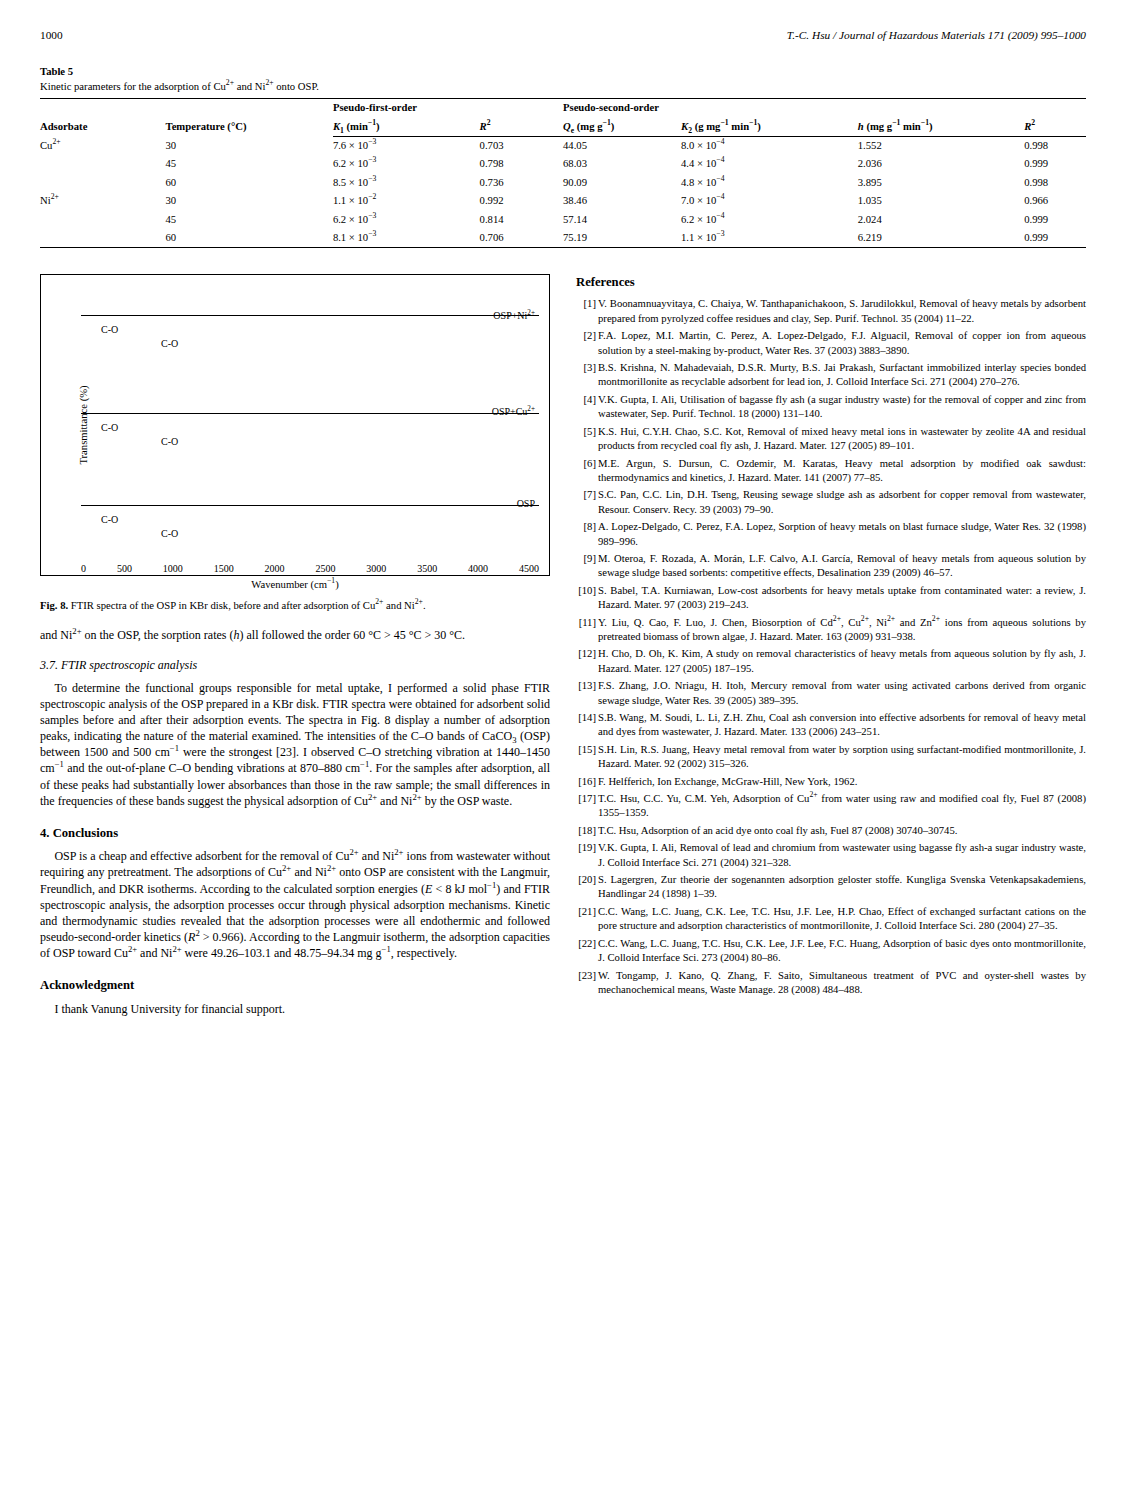1000 T.-C. Hsu / Journal of Hazardous Materials 171 (2009) 995–1000
Table 5 Kinetic parameters for the adsorption of Cu2+ and Ni2+ onto OSP.
| Adsorbate | Temperature (°C) | Pseudo-first-order | Pseudo-second-order |
| --- | --- | --- | --- |
| K 1 (min −1 ) | R 2 | Q e (mg g −1 ) | K 2 (g mg −1 min −1 ) | h (mg g −1 min −1 ) | R 2 |
| Cu 2+ | 30 | 7.6 × 10 −3 | 0.703 | 44.05 | 8.0 × 10 −4 | 1.552 | 0.998 |
| | 45 | 6.2 × 10 −3 | 0.798 | 68.03 | 4.4 × 10 −4 | 2.036 | 0.999 |
| | 60 | 8.5 × 10 −3 | 0.736 | 90.09 | 4.8 × 10 −4 | 3.895 | 0.998 |
| Ni 2+ | 30 | 1.1 × 10 −2 | 0.992 | 38.46 | 7.0 × 10 −4 | 1.035 | 0.966 |
| | 45 | 6.2 × 10 −3 | 0.814 | 57.14 | 6.2 × 10 −4 | 2.024 | 0.999 |
| | 60 | 8.1 × 10 −3 | 0.706 | 75.19 | 1.1 × 10 −3 | 6.219 | 0.999 |
Transmittance (%)
OSP+Ni2+
OSP+Cu2+
OSP
C-O
C-O
C-O
C-O
C-O
C-O
050010001500200025003000350040004500
Wavenumber (cm−1)
Fig. 8. FTIR spectra of the OSP in KBr disk, before and after adsorption of Cu2+ and Ni2+.
and Ni2+ on the OSP, the sorption rates (h) all followed the order 60 °C > 45 °C > 30 °C.
3.7. FTIR spectroscopic analysis
To determine the functional groups responsible for metal uptake, I performed a solid phase FTIR spectroscopic analysis of the OSP prepared in a KBr disk. FTIR spectra were obtained for adsorbent solid samples before and after their adsorption events. The spectra in Fig. 8 display a number of adsorption peaks, indicating the nature of the material examined. The intensities of the C–O bands of CaCO3 (OSP) between 1500 and 500 cm−1 were the strongest [23]. I observed C–O stretching vibration at 1440–1450 cm−1 and the out-of-plane C–O bending vibrations at 870–880 cm−1. For the samples after adsorption, all of these peaks had substantially lower absorbances than those in the raw sample; the small differences in the frequencies of these bands suggest the physical adsorption of Cu2+ and Ni2+ by the OSP waste.
4. Conclusions
OSP is a cheap and effective adsorbent for the removal of Cu2+ and Ni2+ ions from wastewater without requiring any pretreatment. The adsorptions of Cu2+ and Ni2+ onto OSP are consistent with the Langmuir, Freundlich, and DKR isotherms. According to the calculated sorption energies (E < 8 kJ mol−1) and FTIR spectroscopic analysis, the adsorption processes occur through physical adsorption mechanisms. Kinetic and thermodynamic studies revealed that the adsorption processes were all endothermic and followed pseudo-second-order kinetics (R2 > 0.966). According to the Langmuir isotherm, the adsorption capacities of OSP toward Cu2+ and Ni2+ were 49.26–103.1 and 48.75–94.34 mg g−1, respectively.
Acknowledgment
I thank Vanung University for financial support.
References
[1] V. Boonamnuayvitaya, C. Chaiya, W. Tanthapanichakoon, S. Jarudilokkul, Removal of heavy metals by adsorbent prepared from pyrolyzed coffee residues and clay, Sep. Purif. Technol. 35 (2004) 11–22.
[2] F.A. Lopez, M.I. Martin, C. Perez, A. Lopez-Delgado, F.J. Alguacil, Removal of copper ion from aqueous solution by a steel-making by-product, Water Res. 37 (2003) 3883–3890.
[3] B.S. Krishna, N. Mahadevaiah, D.S.R. Murty, B.S. Jai Prakash, Surfactant immobilized interlay species bonded montmorillonite as recyclable adsorbent for lead ion, J. Colloid Interface Sci. 271 (2004) 270–276.
[4] V.K. Gupta, I. Ali, Utilisation of bagasse fly ash (a sugar industry waste) for the removal of copper and zinc from wastewater, Sep. Purif. Technol. 18 (2000) 131–140.
[5] K.S. Hui, C.Y.H. Chao, S.C. Kot, Removal of mixed heavy metal ions in wastewater by zeolite 4A and residual products from recycled coal fly ash, J. Hazard. Mater. 127 (2005) 89–101.
[6] M.E. Argun, S. Dursun, C. Ozdemir, M. Karatas, Heavy metal adsorption by modified oak sawdust: thermodynamics and kinetics, J. Hazard. Mater. 141 (2007) 77–85.
[7] S.C. Pan, C.C. Lin, D.H. Tseng, Reusing sewage sludge ash as adsorbent for copper removal from wastewater, Resour. Conserv. Recy. 39 (2003) 79–90.
[8] A. Lopez-Delgado, C. Perez, F.A. Lopez, Sorption of heavy metals on blast furnace sludge, Water Res. 32 (1998) 989–996.
[9] M. Oteroa, F. Rozada, A. Morán, L.F. Calvo, A.I. García, Removal of heavy metals from aqueous solution by sewage sludge based sorbents: competitive effects, Desalination 239 (2009) 46–57.
[10] S. Babel, T.A. Kurniawan, Low-cost adsorbents for heavy metals uptake from contaminated water: a review, J. Hazard. Mater. 97 (2003) 219–243.
[11] Y. Liu, Q. Cao, F. Luo, J. Chen, Biosorption of Cd2+, Cu2+, Ni2+ and Zn2+ ions from aqueous solutions by pretreated biomass of brown algae, J. Hazard. Mater. 163 (2009) 931–938.
[12] H. Cho, D. Oh, K. Kim, A study on removal characteristics of heavy metals from aqueous solution by fly ash, J. Hazard. Mater. 127 (2005) 187–195.
[13] F.S. Zhang, J.O. Nriagu, H. Itoh, Mercury removal from water using activated carbons derived from organic sewage sludge, Water Res. 39 (2005) 389–395.
[14] S.B. Wang, M. Soudi, L. Li, Z.H. Zhu, Coal ash conversion into effective adsorbents for removal of heavy metal and dyes from wastewater, J. Hazard. Mater. 133 (2006) 243–251.
[15] S.H. Lin, R.S. Juang, Heavy metal removal from water by sorption using surfactant-modified montmorillonite, J. Hazard. Mater. 92 (2002) 315–326.
[16] F. Helfferich, Ion Exchange, McGraw-Hill, New York, 1962.
[17] T.C. Hsu, C.C. Yu, C.M. Yeh, Adsorption of Cu2+ from water using raw and modified coal fly, Fuel 87 (2008) 1355–1359.
[18] T.C. Hsu, Adsorption of an acid dye onto coal fly ash, Fuel 87 (2008) 30740–30745.
[19] V.K. Gupta, I. Ali, Removal of lead and chromium from wastewater using bagasse fly ash-a sugar industry waste, J. Colloid Interface Sci. 271 (2004) 321–328.
[20] S. Lagergren, Zur theorie der sogenannten adsorption geloster stoffe. Kungliga Svenska Vetenkapsakademiens, Handlingar 24 (1898) 1–39.
[21] C.C. Wang, L.C. Juang, C.K. Lee, T.C. Hsu, J.F. Lee, H.P. Chao, Effect of exchanged surfactant cations on the pore structure and adsorption characteristics of montmorillonite, J. Colloid Interface Sci. 280 (2004) 27–35.
[22] C.C. Wang, L.C. Juang, T.C. Hsu, C.K. Lee, J.F. Lee, F.C. Huang, Adsorption of basic dyes onto montmorillonite, J. Colloid Interface Sci. 273 (2004) 80–86.
[23] W. Tongamp, J. Kano, Q. Zhang, F. Saito, Simultaneous treatment of PVC and oyster-shell wastes by mechanochemical means, Waste Manage. 28 (2008) 484–488.